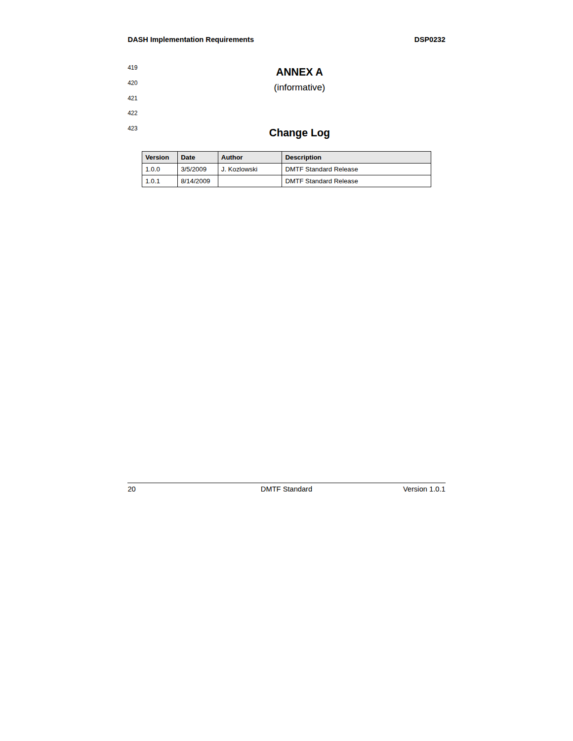DASH Implementation Requirements
DSP0232
419
420
421
422
423
ANNEX A
(informative)
Change Log
| Version | Date | Author | Description |
| --- | --- | --- | --- |
| 1.0.0 | 3/5/2009 | J. Kozlowski | DMTF Standard Release |
| 1.0.1 | 8/14/2009 | | DMTF Standard Release |
20
DMTF Standard
Version 1.0.1